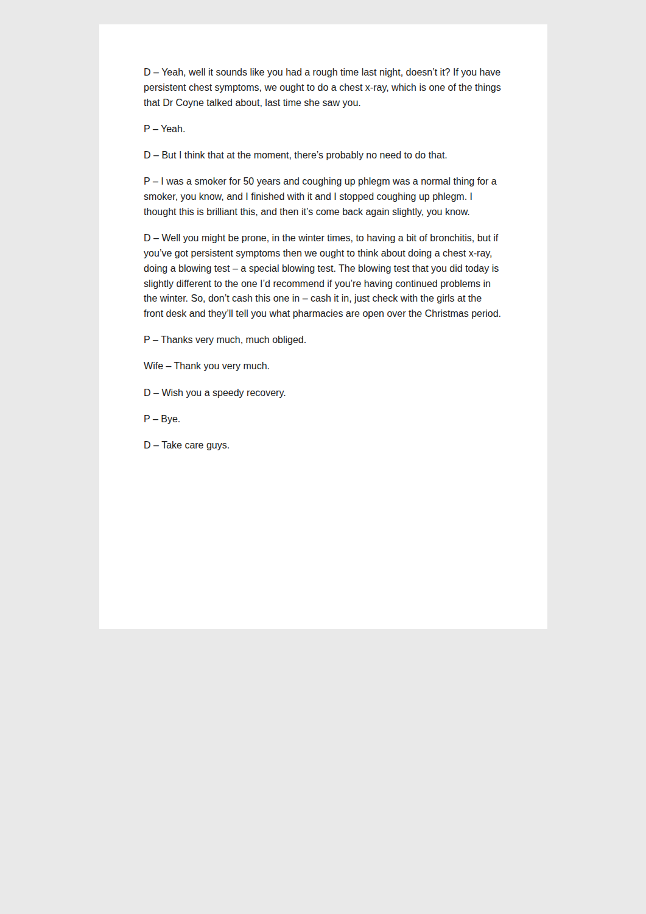D – Yeah, well it sounds like you had a rough time last night, doesn’t it? If you have persistent chest symptoms, we ought to do a chest x-ray, which is one of the things that Dr Coyne talked about, last time she saw you.
P – Yeah.
D – But I think that at the moment, there’s probably no need to do that.
P – I was a smoker for 50 years and coughing up phlegm was a normal thing for a smoker, you know, and I finished with it and I stopped coughing up phlegm. I thought this is brilliant this, and then it’s come back again slightly, you know.
D – Well you might be prone, in the winter times, to having a bit of bronchitis, but if you’ve got persistent symptoms then we ought to think about doing a chest x-ray, doing a blowing test – a special blowing test. The blowing test that you did today is slightly different to the one I’d recommend if you’re having continued problems in the winter. So, don’t cash this one in – cash it in, just check with the girls at the front desk and they’ll tell you what pharmacies are open over the Christmas period.
P – Thanks very much, much obliged.
Wife – Thank you very much.
D – Wish you a speedy recovery.
P – Bye.
D – Take care guys.